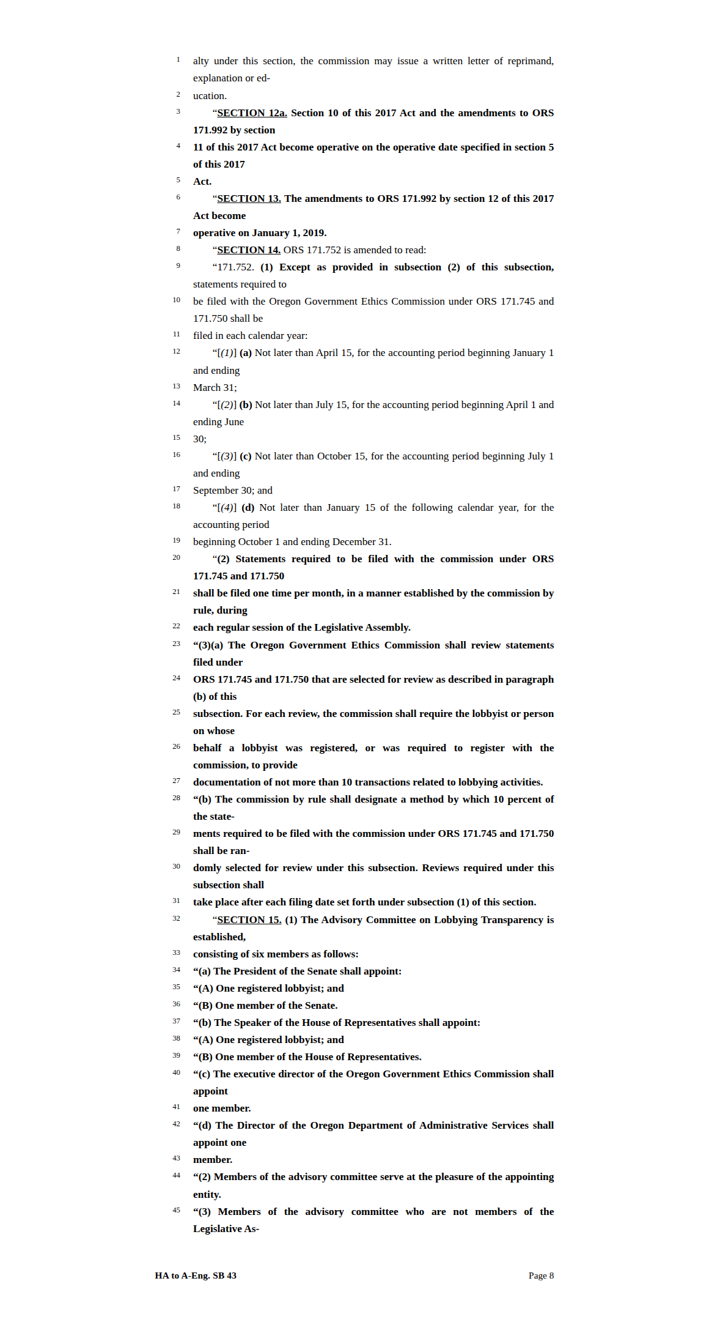| 1 | alty under this section, the commission may issue a written letter of reprimand, explanation or ed- |
| 2 | ucation. |
| 3 | “ SECTION 12a. Section 10 of this 2017 Act and the amendments to ORS 171.992 by section |
| 4 | 11 of this 2017 Act become operative on the operative date specified in section 5 of this 2017 |
| 5 | Act. |
| 6 | “ SECTION 13. The amendments to ORS 171.992 by section 12 of this 2017 Act become |
| 7 | operative on January 1, 2019. |
| 8 | “ SECTION 14. ORS 171.752 is amended to read: |
| 9 | “171.752. (1) Except as provided in subsection (2) of this subsection, statements required to |
| 10 | be filed with the Oregon Government Ethics Commission under ORS 171.745 and 171.750 shall be |
| 11 | filed in each calendar year: |
| 12 | “[ (1) ] (a) Not later than April 15, for the accounting period beginning January 1 and ending |
| 13 | March 31; |
| 14 | “[ (2) ] (b) Not later than July 15, for the accounting period beginning April 1 and ending June |
| 15 | 30; |
| 16 | “[ (3) ] (c) Not later than October 15, for the accounting period beginning July 1 and ending |
| 17 | September 30; and |
| 18 | “[ (4) ] (d) Not later than January 15 of the following calendar year, for the accounting period |
| 19 | beginning October 1 and ending December 31. |
| 20 | “ (2) Statements required to be filed with the commission under ORS 171.745 and 171.750 |
| 21 | shall be filed one time per month, in a manner established by the commission by rule, during |
| 22 | each regular session of the Legislative Assembly. |
| 23 | “(3)(a) The Oregon Government Ethics Commission shall review statements filed under |
| 24 | ORS 171.745 and 171.750 that are selected for review as described in paragraph (b) of this |
| 25 | subsection. For each review, the commission shall require the lobbyist or person on whose |
| 26 | behalf a lobbyist was registered, or was required to register with the commission, to provide |
| 27 | documentation of not more than 10 transactions related to lobbying activities. |
| 28 | “(b) The commission by rule shall designate a method by which 10 percent of the state- |
| 29 | ments required to be filed with the commission under ORS 171.745 and 171.750 shall be ran- |
| 30 | domly selected for review under this subsection. Reviews required under this subsection shall |
| 31 | take place after each filing date set forth under subsection (1) of this section. |
| 32 | “ SECTION 15. (1) The Advisory Committee on Lobbying Transparency is established, |
| 33 | consisting of six members as follows: |
| 34 | “(a) The President of the Senate shall appoint: |
| 35 | “(A) One registered lobbyist; and |
| 36 | “(B) One member of the Senate. |
| 37 | “(b) The Speaker of the House of Representatives shall appoint: |
| 38 | “(A) One registered lobbyist; and |
| 39 | “(B) One member of the House of Representatives. |
| 40 | “(c) The executive director of the Oregon Government Ethics Commission shall appoint |
| 41 | one member. |
| 42 | “(d) The Director of the Oregon Department of Administrative Services shall appoint one |
| 43 | member. |
| 44 | “(2) Members of the advisory committee serve at the pleasure of the appointing entity. |
| 45 | “(3) Members of the advisory committee who are not members of the Legislative As- |
HA to A-Eng. SB 43
Page 8